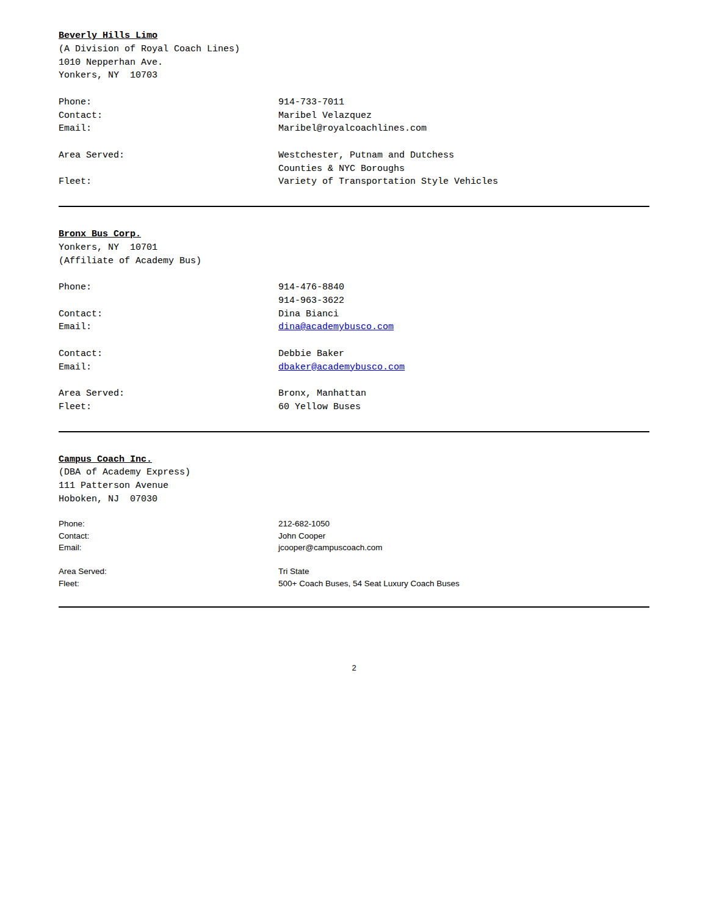Beverly Hills Limo
(A Division of Royal Coach Lines)
1010 Nepperhan Ave.
Yonkers, NY 10703
| Phone: | 914-733-7011 |
| Contact: | Maribel Velazquez |
| Email: | Maribel@royalcoachlines.com |
| Area Served: | Westchester, Putnam and Dutchess Counties & NYC Boroughs |
| Fleet: | Variety of Transportation Style Vehicles |
Bronx Bus Corp.
Yonkers, NY 10701
(Affiliate of Academy Bus)
| Phone: | 914-476-8840 |
| | 914-963-3622 |
| Contact: | Dina Bianci |
| Email: | dina@academybusco.com |
| Contact: | Debbie Baker |
| Email: | dbaker@academybusco.com |
| Area Served: | Bronx, Manhattan |
| Fleet: | 60 Yellow Buses |
Campus Coach Inc.
(DBA of Academy Express)
111 Patterson Avenue
Hoboken, NJ 07030
| Phone: | 212-682-1050 |
| Contact: | John Cooper |
| Email: | jcooper@campuscoach.com |
| Area Served: | Tri State |
| Fleet: | 500+ Coach Buses, 54 Seat Luxury Coach Buses |
2